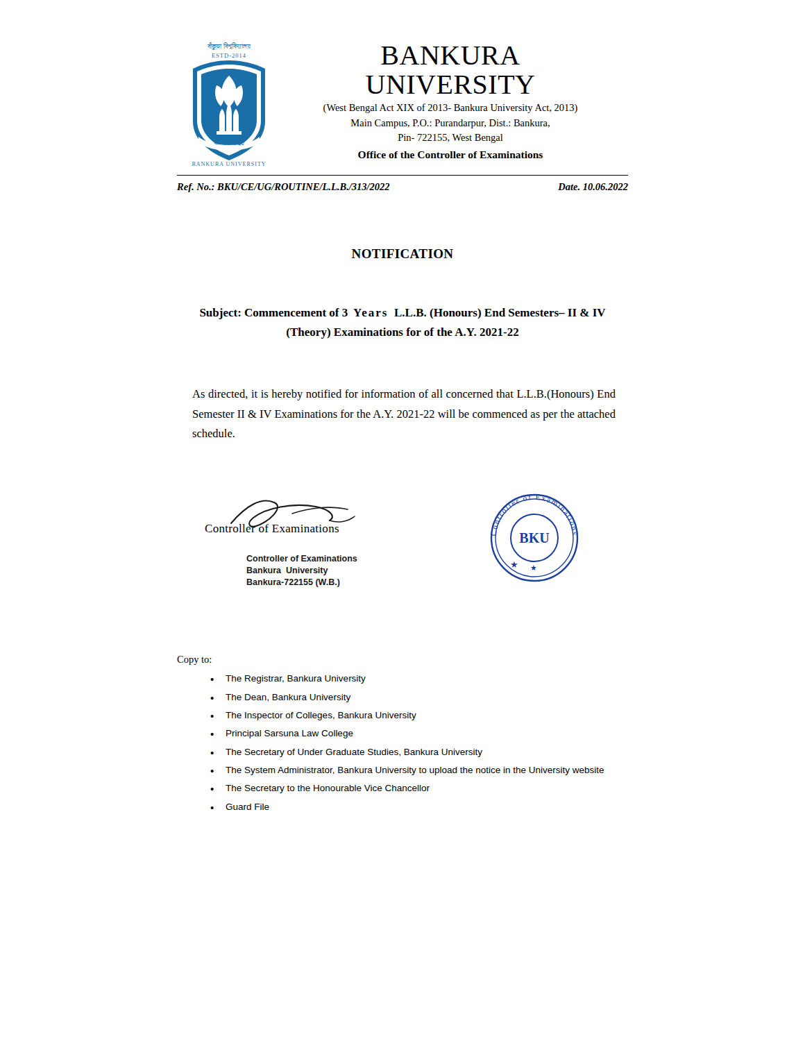বাঁকুড়া বিশ্ববিদ্যালয় ESTD-2014 বাসিষ্ঠবৎ জাগ্রত BANKURA UNIVERSITY
BANKURA UNIVERSITY
(West Bengal Act XIX of 2013- Bankura University Act, 2013)
Main Campus, P.O.: Purandarpur, Dist.: Bankura,
Pin- 722155, West Bengal
Office of the Controller of Examinations
Ref. No.: BKU/CE/UG/ROUTINE/L.L.B./313/2022 Date. 10.06.2022
NOTIFICATION
Subject: Commencement of 3 Years L.L.B. (Honours) End Semesters– II & IV
(Theory) Examinations for of the A.Y. 2021-22
As directed, it is hereby notified for information of all concerned that L.L.B.(Honours) End Semester II & IV Examinations for the A.Y. 2021-22 will be commenced as per the attached schedule.
Controller of Examinations
Controller of Examinations
Bankura University
Bankura-722155 (W.B.)
Controller of Examinations ★ BKU ★
Copy to:
The Registrar, Bankura University
The Dean, Bankura University
The Inspector of Colleges, Bankura University
Principal Sarsuna Law College
The Secretary of Under Graduate Studies, Bankura University
The System Administrator, Bankura University to upload the notice in the University website
The Secretary to the Honourable Vice Chancellor
Guard File